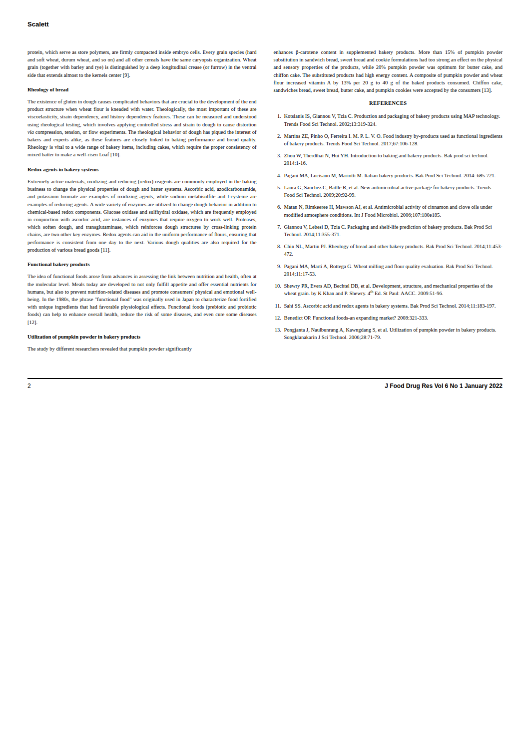Scalett
protein, which serve as store polymers, are firmly compacted inside embryo cells. Every grain species (hard and soft wheat, durum wheat, and so on) and all other cereals have the same caryopsis organization. Wheat grain (together with barley and rye) is distinguished by a deep longitudinal crease (or furrow) in the ventral side that extends almost to the kernels center [9].
Rheology of bread
The existence of gluten in dough causes complicated behaviors that are crucial to the development of the end product structure when wheat flour is kneaded with water. Theologically, the most important of these are viscoelasticity, strain dependency, and history dependency features. These can be measured and understood using rheological testing, which involves applying controlled stress and strain to dough to cause distortion via compression, tension, or flow experiments. The rheological behavior of dough has piqued the interest of bakers and experts alike, as these features are closely linked to baking performance and bread quality. Rheology is vital to a wide range of bakery items, including cakes, which require the proper consistency of mixed batter to make a well-risen Loaf [10].
Redox agents in bakery systems
Extremely active materials, oxidizing and reducing (redox) reagents are commonly employed in the baking business to change the physical properties of dough and batter systems. Ascorbic acid, azodicarbonamide, and potassium bromate are examples of oxidizing agents, while sodium metabisulfite and l-cysteine are examples of reducing agents. A wide variety of enzymes are utilized to change dough behavior in addition to chemical-based redox components. Glucose oxidase and sulfhydral oxidase, which are frequently employed in conjunction with ascorbic acid, are instances of enzymes that require oxygen to work well. Proteases, which soften dough, and transglutaminase, which reinforces dough structures by cross-linking protein chains, are two other key enzymes. Redox agents can aid in the uniform performance of flours, ensuring that performance is consistent from one day to the next. Various dough qualities are also required for the production of various bread goods [11].
Functional bakery products
The idea of functional foods arose from advances in assessing the link between nutrition and health, often at the molecular level. Meals today are developed to not only fulfill appetite and offer essential nutrients for humans, but also to prevent nutrition-related diseases and promote consumers' physical and emotional well-being. In the 1980s, the phrase "functional food" was originally used in Japan to characterize food fortified with unique ingredients that had favorable physiological effects. Functional foods (prebiotic and probiotic foods) can help to enhance overall health, reduce the risk of some diseases, and even cure some diseases [12].
Utilization of pumpkin powder in bakery products
The study by different researchers revealed that pumpkin powder significantly
enhances β-carotene content in supplemented bakery products. More than 15% of pumpkin powder substitution in sandwich bread, sweet bread and cookie formulations had too strong an effect on the physical and sensory properties of the products, while 20% pumpkin powder was optimum for butter cake, and chiffon cake. The substituted products had high energy content. A composite of pumpkin powder and wheat flour increased vitamin A by 13% per 20 g to 40 g of the baked products consumed. Chiffon cake, sandwiches bread, sweet bread, butter cake, and pumpkin cookies were accepted by the consumers [13].
REFERENCES
Kotsianis IS, Giannou V, Tzia C. Production and packaging of bakery products using MAP technology. Trends Food Sci Technol. 2002;13:319-324.
Martins ZE, Pinho O, Ferreira I. M. P. L. V. O. Food industry by-products used as functional ingredients of bakery products. Trends Food Sci Technol. 2017;67:106-128.
Zhou W, Therdthai N, Hui YH. Introduction to baking and bakery products. Bak prod sci technol. 2014:1-16.
Pagani MA, Lucisano M, Mariotti M. Italian bakery products. Bak Prod Sci Technol. 2014: 685-721.
Laura G, Sánchez C, Batlle R, et al. New antimicrobial active package for bakery products. Trends Food Sci Technol. 2009;20:92-99.
Matan N, Rimkeeree H, Mawson AJ, et al. Antimicrobial activity of cinnamon and clove oils under modified atmosphere conditions. Int J Food Microbiol. 2006;107:180e185.
Giannou V, Lebesi D, Tzia C. Packaging and shelf-life prediction of bakery products. Bak Prod Sci Technol. 2014;11:355-371.
Chin NL, Martin PJ. Rheology of bread and other bakery products. Bak Prod Sci Technol. 2014;11:453-472.
Pagani MA, Marti A, Bottega G. Wheat milling and flour quality evaluation. Bak Prod Sci Technol. 2014;11:17-53.
Shewry PR, Evers AD, Bechtel DB, et al. Development, structure, and mechanical properties of the wheat grain. by K Khan and P. Shewry. 4th Ed. St Paul: AACC. 2009:51-96.
Sahi SS. Ascorbic acid and redox agents in bakery systems. Bak Prod Sci Technol. 2014;11:183-197.
Benedict OP. Functional foods-an expanding market? 2008:321-333.
Pongjanta J, Naulbunrang A, Kawngdang S, et al. Utilization of pumpkin powder in bakery products. Songklanakarin J Sci Technol. 2006;28:71-79.
2
J Food Drug Res Vol 6 No 1 January 2022